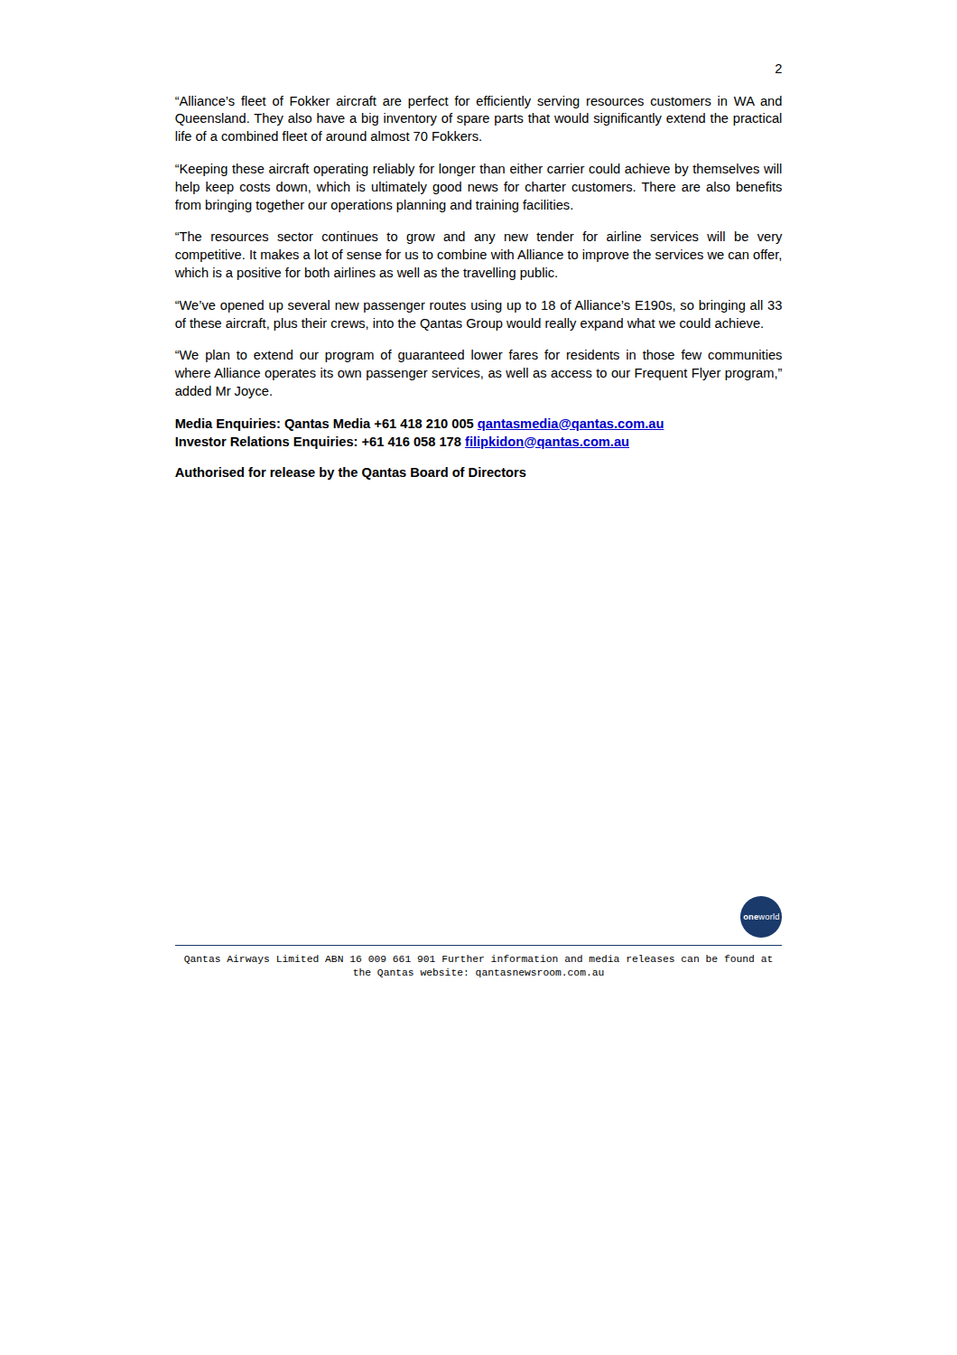2
“Alliance’s fleet of Fokker aircraft are perfect for efficiently serving resources customers in WA and Queensland. They also have a big inventory of spare parts that would significantly extend the practical life of a combined fleet of around almost 70 Fokkers.
“Keeping these aircraft operating reliably for longer than either carrier could achieve by themselves will help keep costs down, which is ultimately good news for charter customers. There are also benefits from bringing together our operations planning and training facilities.
“The resources sector continues to grow and any new tender for airline services will be very competitive. It makes a lot of sense for us to combine with Alliance to improve the services we can offer, which is a positive for both airlines as well as the travelling public.
“We’ve opened up several new passenger routes using up to 18 of Alliance’s E190s, so bringing all 33 of these aircraft, plus their crews, into the Qantas Group would really expand what we could achieve.
“We plan to extend our program of guaranteed lower fares for residents in those few communities where Alliance operates its own passenger services, as well as access to our Frequent Flyer program,” added Mr Joyce.
Media Enquiries: Qantas Media +61 418 210 005 qantasmedia@qantas.com.au
Investor Relations Enquiries: +61 416 058 178 filipkidon@qantas.com.au
Authorised for release by the Qantas Board of Directors
oneworld
Qantas Airways Limited ABN 16 009 661 901 Further information and media releases can be found at the Qantas website: qantasnewsroom.com.au